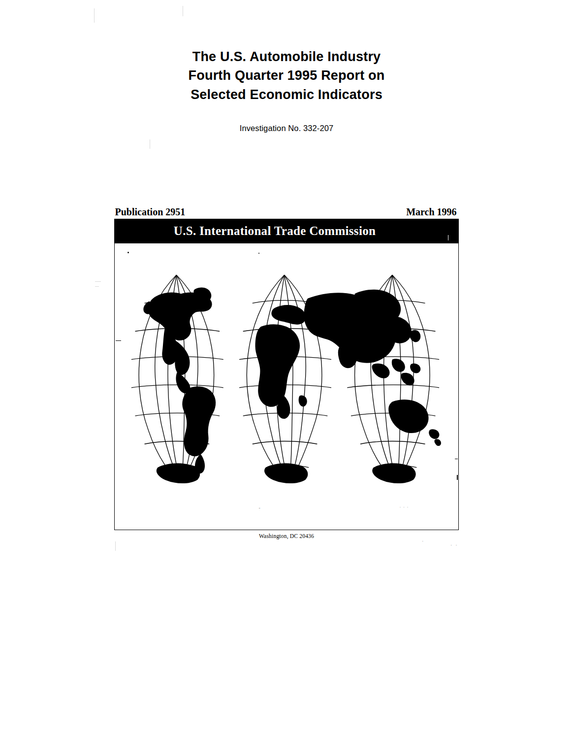The U.S. Automobile Industry
Fourth Quarter 1995 Report on
Selected Economic Indicators
Investigation No. 332-207
Publication 2951
March 1996
U.S. International Trade Commission
· · ·
-
Washington, DC 20436
· ·
·